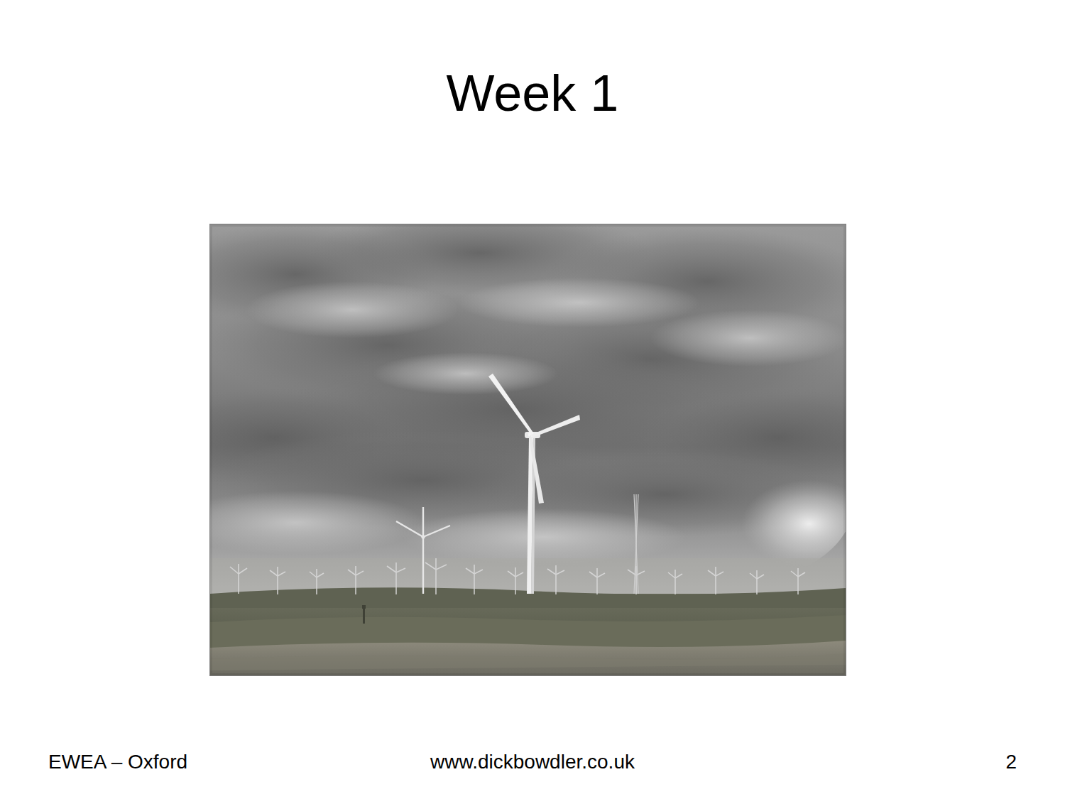Week 1
EWEA – Oxford www.dickbowdler.co.uk 2